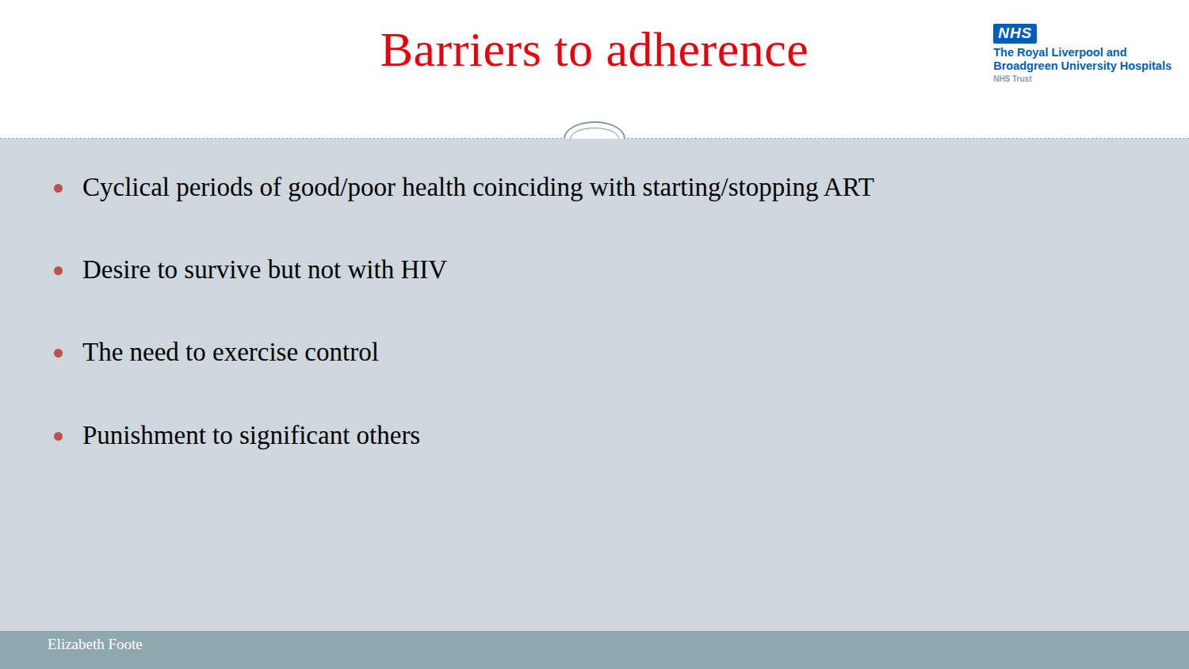Barriers to adherence
NHS
The Royal Liverpool and
Broadgreen University Hospitals
NHS Trust
Cyclical periods of good/poor health coinciding with starting/stopping ART
Desire to survive but not with HIV
The need to exercise control
Punishment to significant others
Elizabeth Foote